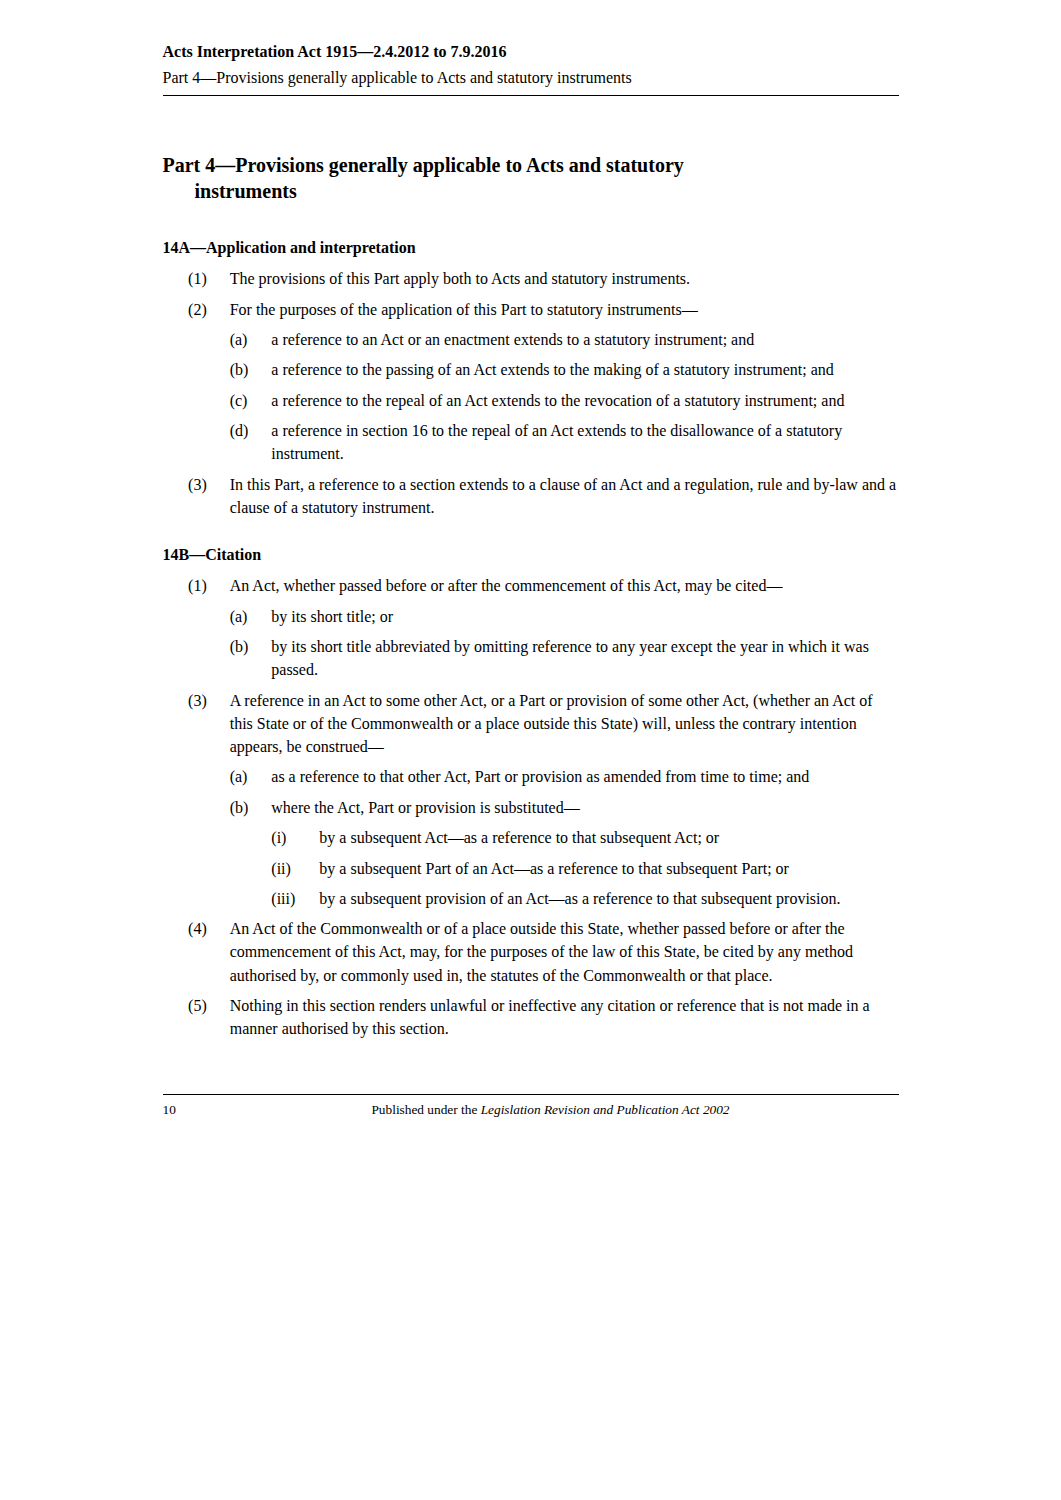Acts Interpretation Act 1915—2.4.2012 to 7.9.2016
Part 4—Provisions generally applicable to Acts and statutory instruments
Part 4—Provisions generally applicable to Acts and statutory instruments
14A—Application and interpretation
(1) The provisions of this Part apply both to Acts and statutory instruments.
(2) For the purposes of the application of this Part to statutory instruments—
(a) a reference to an Act or an enactment extends to a statutory instrument; and
(b) a reference to the passing of an Act extends to the making of a statutory instrument; and
(c) a reference to the repeal of an Act extends to the revocation of a statutory instrument; and
(d) a reference in section 16 to the repeal of an Act extends to the disallowance of a statutory instrument.
(3) In this Part, a reference to a section extends to a clause of an Act and a regulation, rule and by-law and a clause of a statutory instrument.
14B—Citation
(1) An Act, whether passed before or after the commencement of this Act, may be cited—
(a) by its short title; or
(b) by its short title abbreviated by omitting reference to any year except the year in which it was passed.
(3) A reference in an Act to some other Act, or a Part or provision of some other Act, (whether an Act of this State or of the Commonwealth or a place outside this State) will, unless the contrary intention appears, be construed—
(a) as a reference to that other Act, Part or provision as amended from time to time; and
(b) where the Act, Part or provision is substituted—
(i) by a subsequent Act—as a reference to that subsequent Act; or
(ii) by a subsequent Part of an Act—as a reference to that subsequent Part; or
(iii) by a subsequent provision of an Act—as a reference to that subsequent provision.
(4) An Act of the Commonwealth or of a place outside this State, whether passed before or after the commencement of this Act, may, for the purposes of the law of this State, be cited by any method authorised by, or commonly used in, the statutes of the Commonwealth or that place.
(5) Nothing in this section renders unlawful or ineffective any citation or reference that is not made in a manner authorised by this section.
10 Published under the Legislation Revision and Publication Act 2002